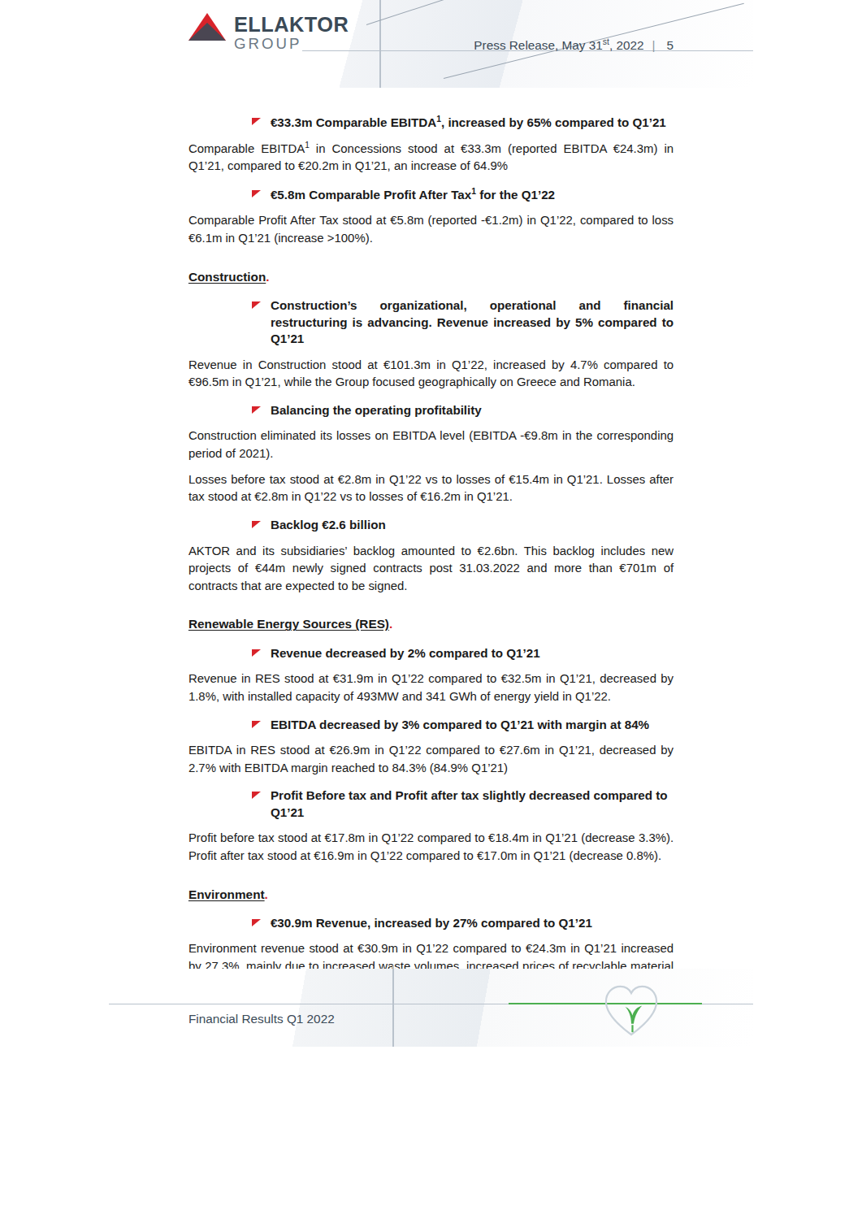ELLAKTOR
GROUP
Press Release, May 31st, 2022|5
€33.3m Comparable EBITDA1, increased by 65% compared to Q1’21
Comparable EBITDA1 in Concessions stood at €33.3m (reported EBITDA €24.3m) in Q1’21, compared to €20.2m in Q1’21, an increase of 64.9%
€5.8m Comparable Profit After Tax1 for the Q1’22
Comparable Profit After Tax stood at €5.8m (reported -€1.2m) in Q1’22, compared to loss €6.1m in Q1’21 (increase >100%).
Construction.
Construction’s organizational, operational and financial restructuring is advancing. Revenue increased by 5% compared to Q1’21
Revenue in Construction stood at €101.3m in Q1’22, increased by 4.7% compared to €96.5m in Q1’21, while the Group focused geographically on Greece and Romania.
Balancing the operating profitability
Construction eliminated its losses on EBITDA level (EBITDA -€9.8m in the corresponding period of 2021).
Losses before tax stood at €2.8m in Q1’22 vs to losses of €15.4m in Q1’21. Losses after tax stood at €2.8m in Q1’22 vs to losses of €16.2m in Q1’21.
Backlog €2.6 billion
AKTOR and its subsidiaries’ backlog amounted to €2.6bn. This backlog includes new projects of €44m newly signed contracts post 31.03.2022 and more than €701m of contracts that are expected to be signed.
Renewable Energy Sources (RES).
Revenue decreased by 2% compared to Q1’21
Revenue in RES stood at €31.9m in Q1’22 compared to €32.5m in Q1’21, decreased by 1.8%, with installed capacity of 493MW and 341 GWh of energy yield in Q1’22.
EBITDA decreased by 3% compared to Q1’21 with margin at 84%
EBITDA in RES stood at €26.9m in Q1’22 compared to €27.6m in Q1’21, decreased by 2.7% with EBITDA margin reached to 84.3% (84.9% Q1’21)
Profit Before tax and Profit after tax slightly decreased compared to Q1’21
Profit before tax stood at €17.8m in Q1’22 compared to €18.4m in Q1’21 (decrease 3.3%). Profit after tax stood at €16.9m in Q1’22 compared to €17.0m in Q1’21 (decrease 0.8%).
Environment.
€30.9m Revenue, increased by 27% compared to Q1’21
Environment revenue stood at €30.9m in Q1’22 compared to €24.3m in Q1’21 increased by 27.3%, mainly due to increased waste volumes, increased prices of recyclable material and the high Day Ahead Market (DAM) prices, which compensate part of the electricity produced.
€7.6m EBITDA, increased by 78% compared to Q1’21
Financial Results Q1 2022